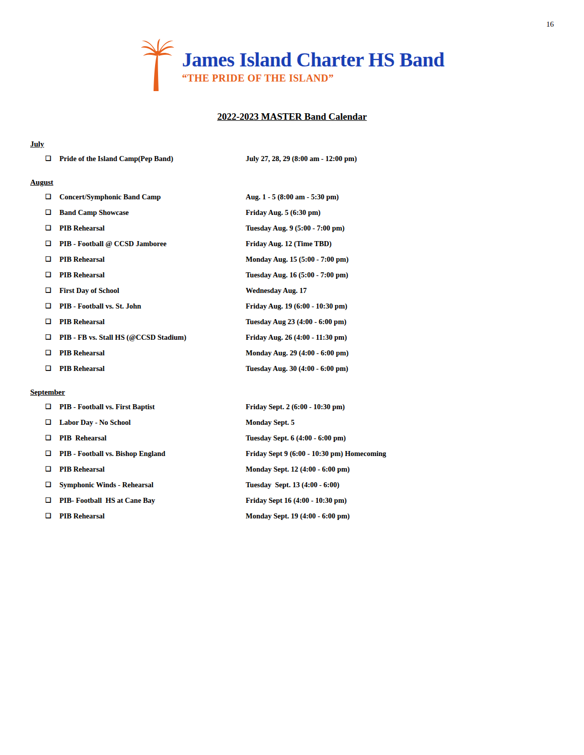16
James Island Charter HS Band
“THE PRIDE OF THE ISLAND”
2022-2023 MASTER Band Calendar
July
❑Pride of the Island Camp(Pep Band) July 27, 28, 29 (8:00 am - 12:00 pm)
August
❑Concert/Symphonic Band Camp Aug. 1 - 5 (8:00 am - 5:30 pm)
❑Band Camp Showcase Friday Aug. 5 (6:30 pm)
❑PIB Rehearsal Tuesday Aug. 9 (5:00 - 7:00 pm)
❑PIB - Football @ CCSD Jamboree Friday Aug. 12 (Time TBD)
❑PIB Rehearsal Monday Aug. 15 (5:00 - 7:00 pm)
❑PIB Rehearsal Tuesday Aug. 16 (5:00 - 7:00 pm)
❑First Day of School Wednesday Aug. 17
❑PIB - Football vs. St. John Friday Aug. 19 (6:00 - 10:30 pm)
❑PIB Rehearsal Tuesday Aug 23 (4:00 - 6:00 pm)
❑PIB - FB vs. Stall HS (@CCSD Stadium) Friday Aug. 26 (4:00 - 11:30 pm)
❑PIB Rehearsal Monday Aug. 29 (4:00 - 6:00 pm)
❑PIB Rehearsal Tuesday Aug. 30 (4:00 - 6:00 pm)
September
❑PIB - Football vs. First Baptist Friday Sept. 2 (6:00 - 10:30 pm)
❑Labor Day - No School Monday Sept. 5
❑PIB Rehearsal Tuesday Sept. 6 (4:00 - 6:00 pm)
❑PIB - Football vs. Bishop England Friday Sept 9 (6:00 - 10:30 pm) Homecoming
❑PIB Rehearsal Monday Sept. 12 (4:00 - 6:00 pm)
❑Symphonic Winds - Rehearsal Tuesday Sept. 13 (4:00 - 6:00)
❑PIB- Football HS at Cane Bay Friday Sept 16 (4:00 - 10:30 pm)
❑PIB Rehearsal Monday Sept. 19 (4:00 - 6:00 pm)